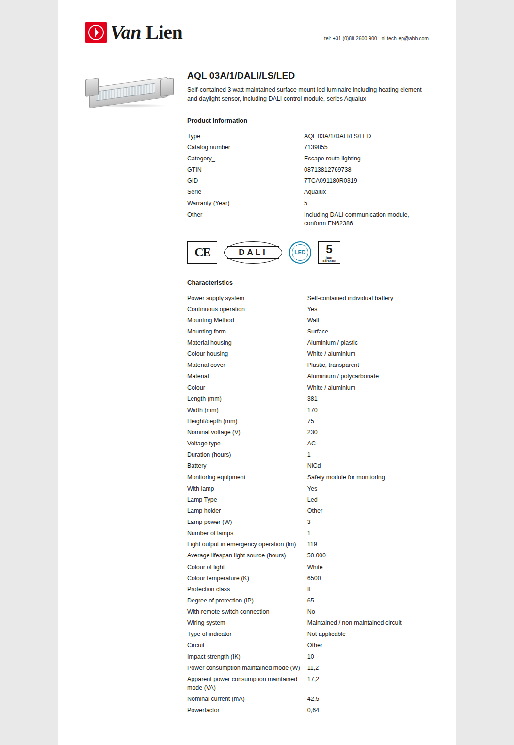Van Lien
tel: +31 (0)88 2600 900 nl-tech-ep@abb.com
AQL 03A/1/DALI/LS/LED
Self-contained 3 watt maintained surface mount led luminaire including heating element and daylight sensor, including DALI control module, series Aqualux
Product Information
| Type | AQL 03A/1/DALI/LS/LED |
| Catalog number | 7139855 |
| Category_ | Escape route lighting |
| GTIN | 08713812769738 |
| GID | 7TCA091180R0319 |
| Serie | Aqualux |
| Warranty (Year) | 5 |
| Other | Including DALI communication module, conform EN62386 |
CE
DALI
LED
5 jaar garantie
Characteristics
| Power supply system | Self-contained individual battery |
| Continuous operation | Yes |
| Mounting Method | Wall |
| Mounting form | Surface |
| Material housing | Aluminium / plastic |
| Colour housing | White / aluminium |
| Material cover | Plastic, transparent |
| Material | Aluminium / polycarbonate |
| Colour | White / aluminium |
| Length (mm) | 381 |
| Width (mm) | 170 |
| Height/depth (mm) | 75 |
| Nominal voltage (V) | 230 |
| Voltage type | AC |
| Duration (hours) | 1 |
| Battery | NiCd |
| Monitoring equipment | Safety module for monitoring |
| With lamp | Yes |
| Lamp Type | Led |
| Lamp holder | Other |
| Lamp power (W) | 3 |
| Number of lamps | 1 |
| Light output in emergency operation (lm) | 119 |
| Average lifespan light source (hours) | 50.000 |
| Colour of light | White |
| Colour temperature (K) | 6500 |
| Protection class | II |
| Degree of protection (IP) | 65 |
| With remote switch connection | No |
| Wiring system | Maintained / non-maintained circuit |
| Type of indicator | Not applicable |
| Circuit | Other |
| Impact strength (IK) | 10 |
| Power consumption maintained mode (W) | 11,2 |
| Apparent power consumption maintained mode (VA) | 17,2 |
| Nominal current (mA) | 42,5 |
| Powerfactor | 0,64 |